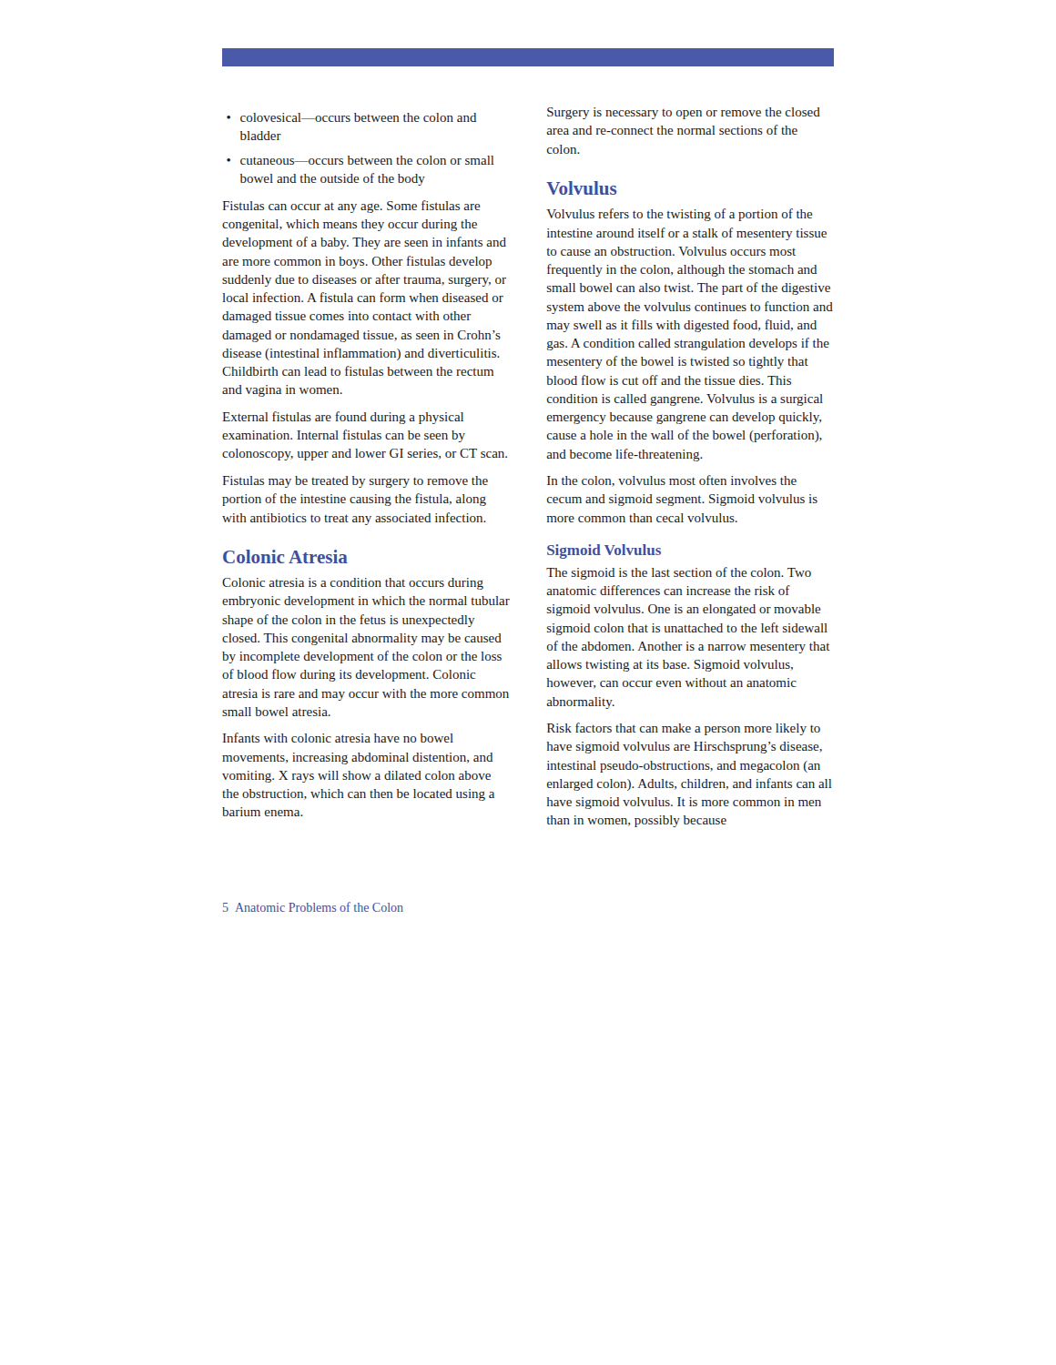colovesical—occurs between the colon and bladder
cutaneous—occurs between the colon or small bowel and the outside of the body
Fistulas can occur at any age. Some fistulas are congenital, which means they occur during the development of a baby. They are seen in infants and are more common in boys. Other fistulas develop suddenly due to diseases or after trauma, surgery, or local infection. A fistula can form when diseased or damaged tissue comes into contact with other damaged or nondamaged tissue, as seen in Crohn’s disease (intestinal inflammation) and diverticulitis. Childbirth can lead to fistulas between the rectum and vagina in women.
External fistulas are found during a physical examination. Internal fistulas can be seen by colonoscopy, upper and lower GI series, or CT scan.
Fistulas may be treated by surgery to remove the portion of the intestine causing the fistula, along with antibiotics to treat any associated infection.
Colonic Atresia
Colonic atresia is a condition that occurs during embryonic development in which the normal tubular shape of the colon in the fetus is unexpectedly closed. This congenital abnormality may be caused by incomplete development of the colon or the loss of blood flow during its development. Colonic atresia is rare and may occur with the more common small bowel atresia.
Infants with colonic atresia have no bowel movements, increasing abdominal distention, and vomiting. X rays will show a dilated colon above the obstruction, which can then be located using a barium enema.
Surgery is necessary to open or remove the closed area and re-connect the normal sections of the colon.
Volvulus
Volvulus refers to the twisting of a portion of the intestine around itself or a stalk of mesentery tissue to cause an obstruction. Volvulus occurs most frequently in the colon, although the stomach and small bowel can also twist. The part of the digestive system above the volvulus continues to function and may swell as it fills with digested food, fluid, and gas. A condition called strangulation develops if the mesentery of the bowel is twisted so tightly that blood flow is cut off and the tissue dies. This condition is called gangrene. Volvulus is a surgical emergency because gangrene can develop quickly, cause a hole in the wall of the bowel (perforation), and become life-threatening.
In the colon, volvulus most often involves the cecum and sigmoid segment. Sigmoid volvulus is more common than cecal volvulus.
Sigmoid Volvulus
The sigmoid is the last section of the colon. Two anatomic differences can increase the risk of sigmoid volvulus. One is an elongated or movable sigmoid colon that is unattached to the left sidewall of the abdomen. Another is a narrow mesentery that allows twisting at its base. Sigmoid volvulus, however, can occur even without an anatomic abnormality.
Risk factors that can make a person more likely to have sigmoid volvulus are Hirschsprung’s disease, intestinal pseudo-obstructions, and megacolon (an enlarged colon). Adults, children, and infants can all have sigmoid volvulus. It is more common in men than in women, possibly because
5 Anatomic Problems of the Colon